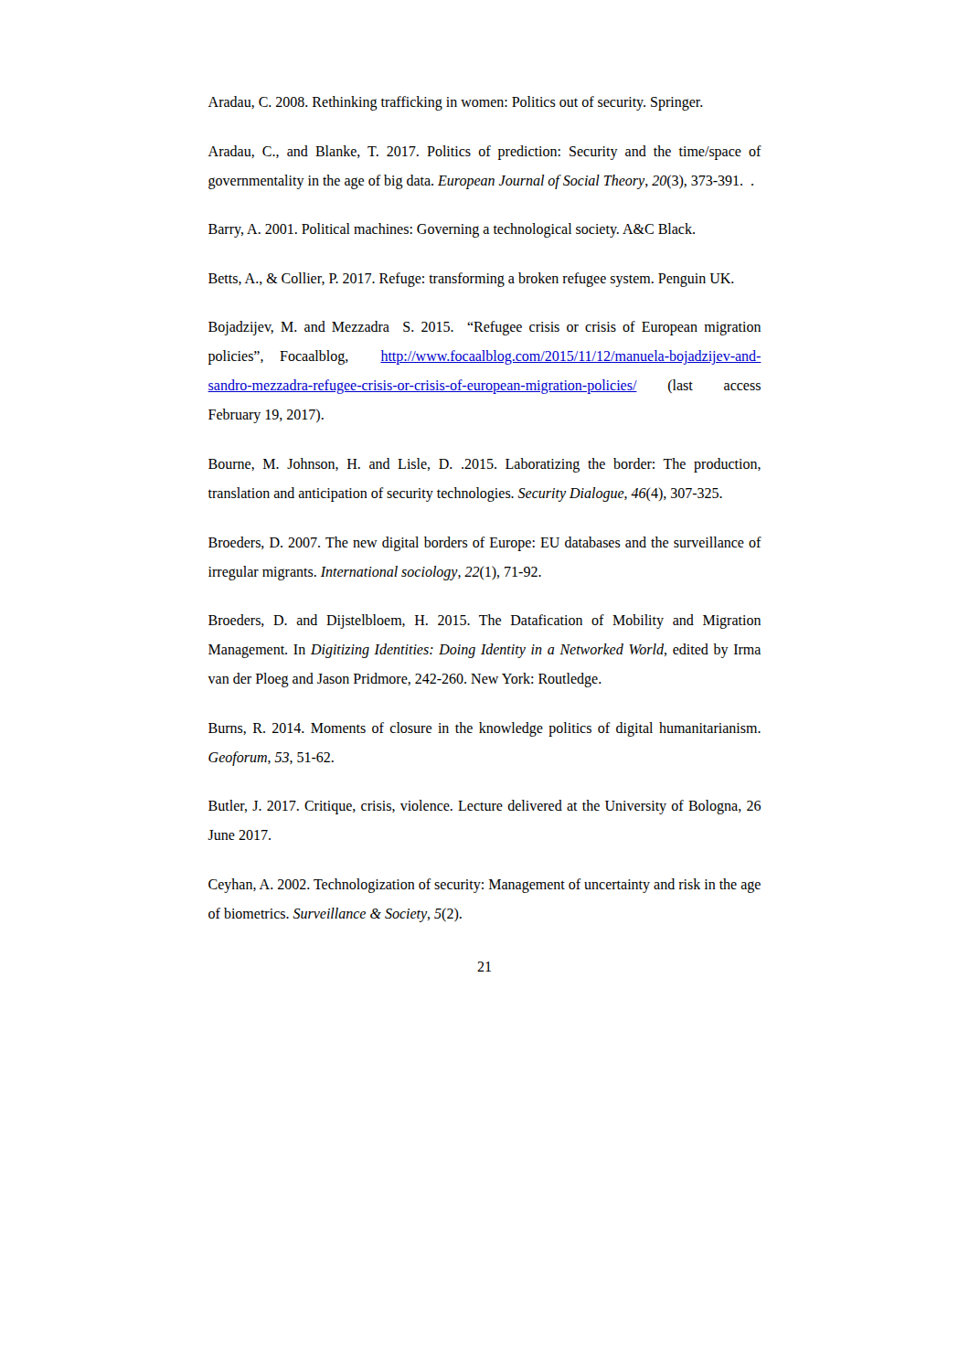Aradau, C. 2008. Rethinking trafficking in women: Politics out of security. Springer.
Aradau, C., and Blanke, T. 2017. Politics of prediction: Security and the time/space of governmentality in the age of big data. European Journal of Social Theory, 20(3), 373-391. .
Barry, A. 2001. Political machines: Governing a technological society. A&C Black.
Betts, A., & Collier, P. 2017. Refuge: transforming a broken refugee system. Penguin UK.
Bojadzijev, M. and Mezzadra S. 2015. “Refugee crisis or crisis of European migration policies”, Focaalblog, http://www.focaalblog.com/2015/11/12/manuela-bojadzijev-and-sandro-mezzadra-refugee-crisis-or-crisis-of-european-migration-policies/ (last access February 19, 2017).
Bourne, M. Johnson, H. and Lisle, D. .2015. Laboratizing the border: The production, translation and anticipation of security technologies. Security Dialogue, 46(4), 307-325.
Broeders, D. 2007. The new digital borders of Europe: EU databases and the surveillance of irregular migrants. International sociology, 22(1), 71-92.
Broeders, D. and Dijstelbloem, H. 2015. The Datafication of Mobility and Migration Management. In Digitizing Identities: Doing Identity in a Networked World, edited by Irma van der Ploeg and Jason Pridmore, 242-260. New York: Routledge.
Burns, R. 2014. Moments of closure in the knowledge politics of digital humanitarianism. Geoforum, 53, 51-62.
Butler, J. 2017. Critique, crisis, violence. Lecture delivered at the University of Bologna, 26 June 2017.
Ceyhan, A. 2002. Technologization of security: Management of uncertainty and risk in the age of biometrics. Surveillance & Society, 5(2).
21